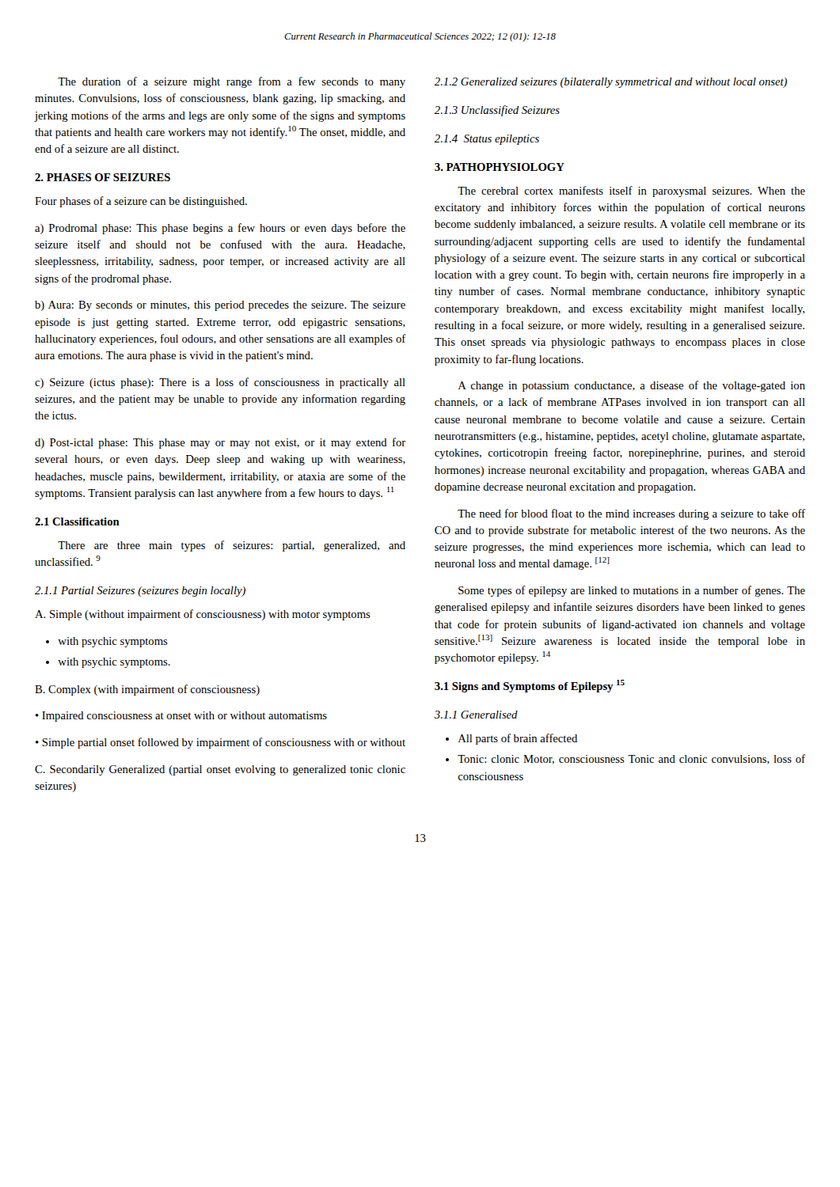Current Research in Pharmaceutical Sciences 2022; 12 (01): 12-18
The duration of a seizure might range from a few seconds to many minutes. Convulsions, loss of consciousness, blank gazing, lip smacking, and jerking motions of the arms and legs are only some of the signs and symptoms that patients and health care workers may not identify.10 The onset, middle, and end of a seizure are all distinct.
2. PHASES OF SEIZURES
Four phases of a seizure can be distinguished.
a) Prodromal phase: This phase begins a few hours or even days before the seizure itself and should not be confused with the aura. Headache, sleeplessness, irritability, sadness, poor temper, or increased activity are all signs of the prodromal phase.
b) Aura: By seconds or minutes, this period precedes the seizure. The seizure episode is just getting started. Extreme terror, odd epigastric sensations, hallucinatory experiences, foul odours, and other sensations are all examples of aura emotions. The aura phase is vivid in the patient's mind.
c) Seizure (ictus phase): There is a loss of consciousness in practically all seizures, and the patient may be unable to provide any information regarding the ictus.
d) Post-ictal phase: This phase may or may not exist, or it may extend for several hours, or even days. Deep sleep and waking up with weariness, headaches, muscle pains, bewilderment, irritability, or ataxia are some of the symptoms. Transient paralysis can last anywhere from a few hours to days. 11
2.1 Classification
There are three main types of seizures: partial, generalized, and unclassified. 9
2.1.1 Partial Seizures (seizures begin locally)
A. Simple (without impairment of consciousness) with motor symptoms
with psychic symptoms
with psychic symptoms.
B. Complex (with impairment of consciousness)
• Impaired consciousness at onset with or without automatisms
• Simple partial onset followed by impairment of consciousness with or without
C. Secondarily Generalized (partial onset evolving to generalized tonic clonic seizures)
2.1.2 Generalized seizures (bilaterally symmetrical and without local onset)
2.1.3 Unclassified Seizures
2.1.4 Status epileptics
3. PATHOPHYSIOLOGY
The cerebral cortex manifests itself in paroxysmal seizures. When the excitatory and inhibitory forces within the population of cortical neurons become suddenly imbalanced, a seizure results. A volatile cell membrane or its surrounding/adjacent supporting cells are used to identify the fundamental physiology of a seizure event. The seizure starts in any cortical or subcortical location with a grey count. To begin with, certain neurons fire improperly in a tiny number of cases. Normal membrane conductance, inhibitory synaptic contemporary breakdown, and excess excitability might manifest locally, resulting in a focal seizure, or more widely, resulting in a generalised seizure. This onset spreads via physiologic pathways to encompass places in close proximity to far-flung locations.
A change in potassium conductance, a disease of the voltage-gated ion channels, or a lack of membrane ATPases involved in ion transport can all cause neuronal membrane to become volatile and cause a seizure. Certain neurotransmitters (e.g., histamine, peptides, acetyl choline, glutamate aspartate, cytokines, corticotropin freeing factor, norepinephrine, purines, and steroid hormones) increase neuronal excitability and propagation, whereas GABA and dopamine decrease neuronal excitation and propagation.
The need for blood float to the mind increases during a seizure to take off CO and to provide substrate for metabolic interest of the two neurons. As the seizure progresses, the mind experiences more ischemia, which can lead to neuronal loss and mental damage. [12]
Some types of epilepsy are linked to mutations in a number of genes. The generalised epilepsy and infantile seizures disorders have been linked to genes that code for protein subunits of ligand-activated ion channels and voltage sensitive.[13] Seizure awareness is located inside the temporal lobe in psychomotor epilepsy. 14
3.1 Signs and Symptoms of Epilepsy 15
3.1.1 Generalised
All parts of brain affected
Tonic: clonic Motor, consciousness Tonic and clonic convulsions, loss of consciousness
13